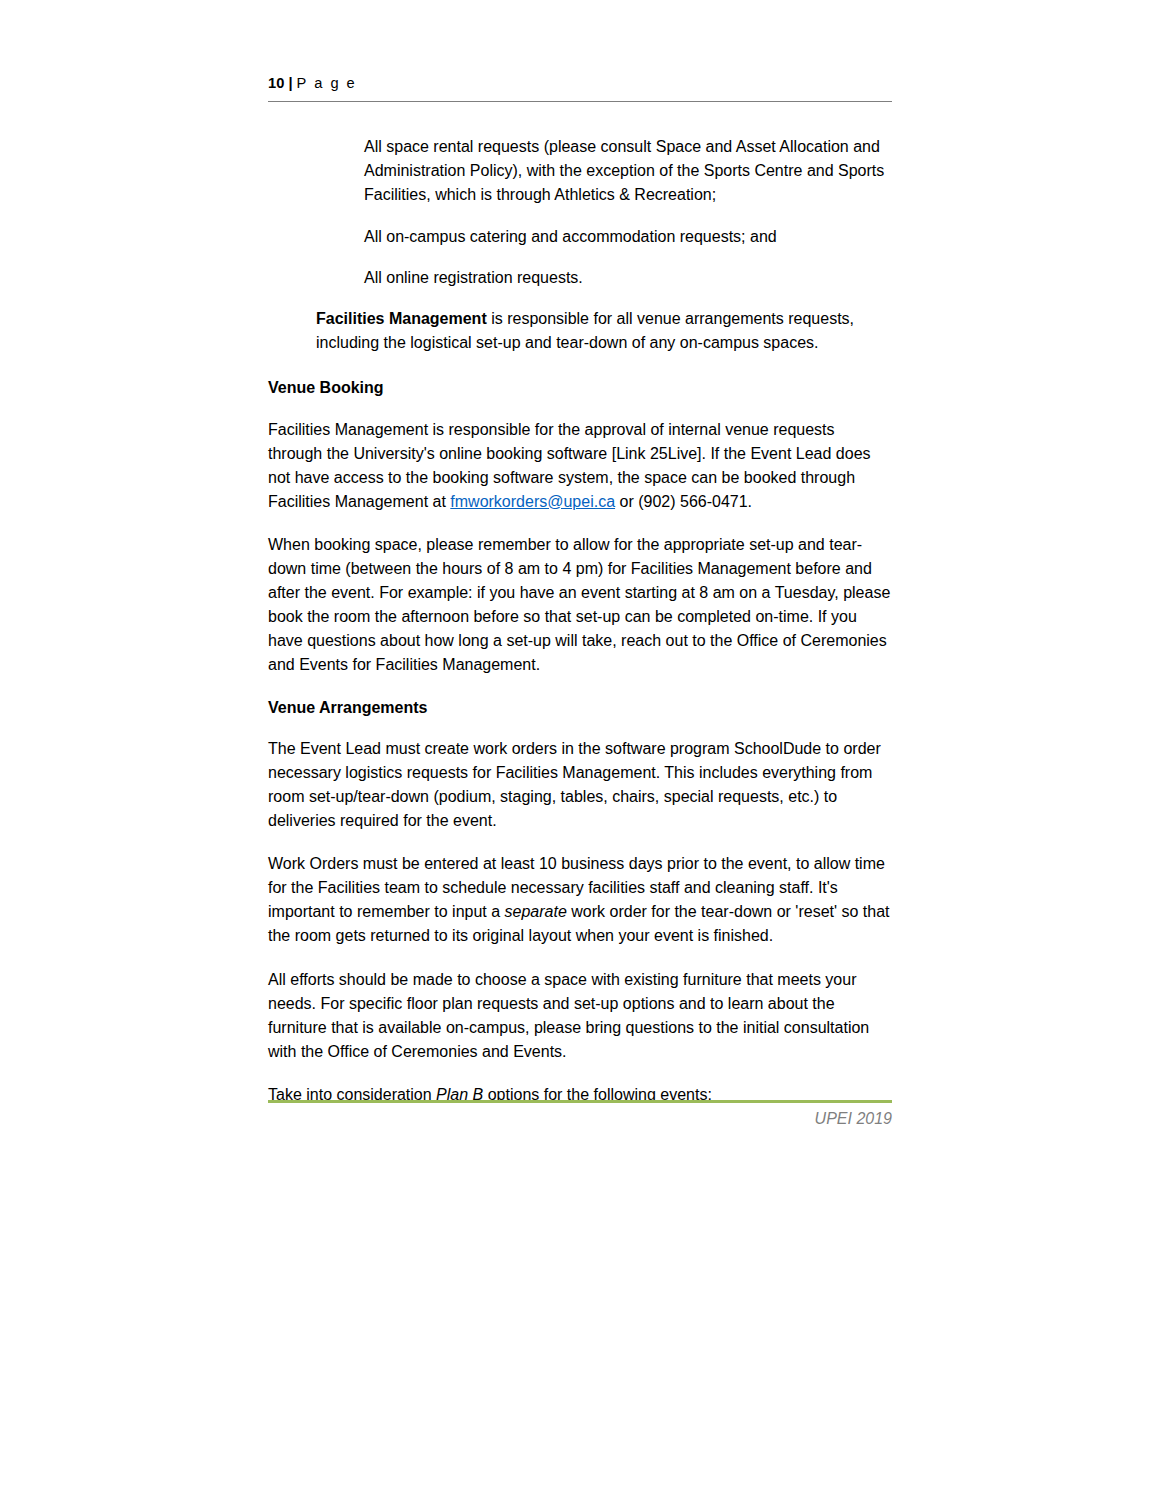10 | P a g e
All space rental requests (please consult Space and Asset Allocation and Administration Policy), with the exception of the Sports Centre and Sports Facilities, which is through Athletics & Recreation;
All on-campus catering and accommodation requests; and
All online registration requests.
Facilities Management is responsible for all venue arrangements requests, including the logistical set-up and tear-down of any on-campus spaces.
Venue Booking
Facilities Management is responsible for the approval of internal venue requests through the University's online booking software [Link 25Live]. If the Event Lead does not have access to the booking software system, the space can be booked through Facilities Management at fmworkorders@upei.ca or (902) 566-0471.
When booking space, please remember to allow for the appropriate set-up and tear-down time (between the hours of 8 am to 4 pm) for Facilities Management before and after the event. For example: if you have an event starting at 8 am on a Tuesday, please book the room the afternoon before so that set-up can be completed on-time. If you have questions about how long a set-up will take, reach out to the Office of Ceremonies and Events for Facilities Management.
Venue Arrangements
The Event Lead must create work orders in the software program SchoolDude to order necessary logistics requests for Facilities Management. This includes everything from room set-up/tear-down (podium, staging, tables, chairs, special requests, etc.) to deliveries required for the event.
Work Orders must be entered at least 10 business days prior to the event, to allow time for the Facilities team to schedule necessary facilities staff and cleaning staff. It's important to remember to input a separate work order for the tear-down or 'reset' so that the room gets returned to its original layout when your event is finished.
All efforts should be made to choose a space with existing furniture that meets your needs. For specific floor plan requests and set-up options and to learn about the furniture that is available on-campus, please bring questions to the initial consultation with the Office of Ceremonies and Events.
Take into consideration Plan B options for the following events:
UPEI 2019